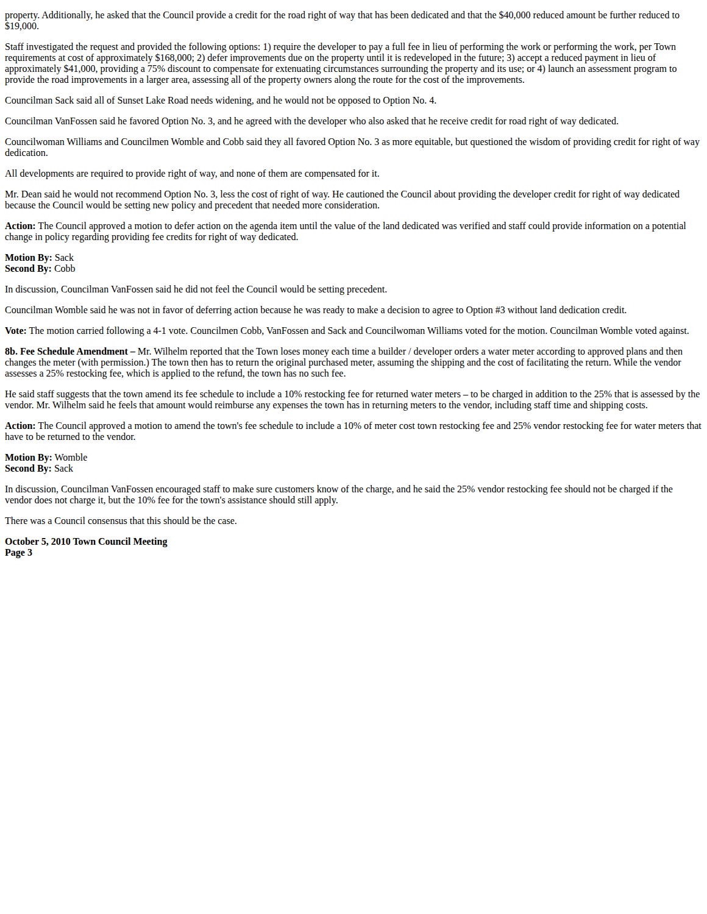property. Additionally, he asked that the Council provide a credit for the road right of way that has been dedicated and that the $40,000 reduced amount be further reduced to $19,000.
Staff investigated the request and provided the following options: 1) require the developer to pay a full fee in lieu of performing the work or performing the work, per Town requirements at cost of approximately $168,000; 2) defer improvements due on the property until it is redeveloped in the future; 3) accept a reduced payment in lieu of approximately $41,000, providing a 75% discount to compensate for extenuating circumstances surrounding the property and its use; or 4) launch an assessment program to provide the road improvements in a larger area, assessing all of the property owners along the route for the cost of the improvements.
Councilman Sack said all of Sunset Lake Road needs widening, and he would not be opposed to Option No. 4.
Councilman VanFossen said he favored Option No. 3, and he agreed with the developer who also asked that he receive credit for road right of way dedicated.
Councilwoman Williams and Councilmen Womble and Cobb said they all favored Option No. 3 as more equitable, but questioned the wisdom of providing credit for right of way dedication.
All developments are required to provide right of way, and none of them are compensated for it.
Mr. Dean said he would not recommend Option No. 3, less the cost of right of way. He cautioned the Council about providing the developer credit for right of way dedicated because the Council would be setting new policy and precedent that needed more consideration.
Action: The Council approved a motion to defer action on the agenda item until the value of the land dedicated was verified and staff could provide information on a potential change in policy regarding providing fee credits for right of way dedicated.
Motion By: Sack
Second By: Cobb
In discussion, Councilman VanFossen said he did not feel the Council would be setting precedent.
Councilman Womble said he was not in favor of deferring action because he was ready to make a decision to agree to Option #3 without land dedication credit.
Vote: The motion carried following a 4-1 vote. Councilmen Cobb, VanFossen and Sack and Councilwoman Williams voted for the motion. Councilman Womble voted against.
8b. Fee Schedule Amendment – Mr. Wilhelm reported that the Town loses money each time a builder / developer orders a water meter according to approved plans and then changes the meter (with permission.) The town then has to return the original purchased meter, assuming the shipping and the cost of facilitating the return. While the vendor assesses a 25% restocking fee, which is applied to the refund, the town has no such fee.
He said staff suggests that the town amend its fee schedule to include a 10% restocking fee for returned water meters – to be charged in addition to the 25% that is assessed by the vendor. Mr. Wilhelm said he feels that amount would reimburse any expenses the town has in returning meters to the vendor, including staff time and shipping costs.
Action: The Council approved a motion to amend the town's fee schedule to include a 10% of meter cost town restocking fee and 25% vendor restocking fee for water meters that have to be returned to the vendor.
Motion By: Womble
Second By: Sack
In discussion, Councilman VanFossen encouraged staff to make sure customers know of the charge, and he said the 25% vendor restocking fee should not be charged if the vendor does not charge it, but the 10% fee for the town's assistance should still apply.
There was a Council consensus that this should be the case.
October 5, 2010 Town Council Meeting
Page 3